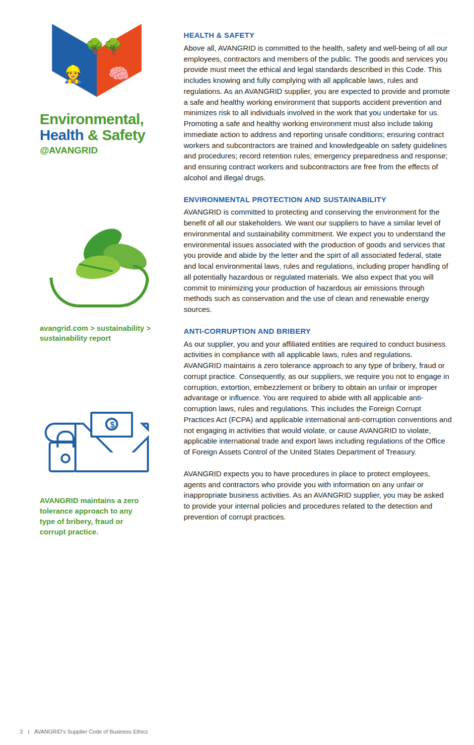🌳🌳 👷 🧠
Environmental, Health & Safety @AVANGRID
avangrid.com > sustainability >
sustainability report
AVANGRID maintains a zero
tolerance approach to any
type of bribery, fraud or
corrupt practice.
Health & Safety
Above all, AVANGRID is committed to the health, safety and well-being of all our employees, contractors and members of the public. The goods and services you provide must meet the ethical and legal standards described in this Code. This includes knowing and fully complying with all applicable laws, rules and regulations. As an AVANGRID supplier, you are expected to provide and promote a safe and healthy working environment that supports accident prevention and minimizes risk to all individuals involved in the work that you undertake for us. Promoting a safe and healthy working environment must also include taking immediate action to address and reporting unsafe conditions; ensuring contract workers and subcontractors are trained and knowledgeable on safety guidelines and procedures; record retention rules; emergency preparedness and response; and ensuring contract workers and subcontractors are free from the effects of alcohol and illegal drugs.
Environmental Protection and Sustainability
AVANGRID is committed to protecting and conserving the environment for the benefit of all our stakeholders. We want our suppliers to have a similar level of environmental and sustainability commitment. We expect you to understand the environmental issues associated with the production of goods and services that you provide and abide by the letter and the spirt of all associated federal, state and local environmental laws, rules and regulations, including proper handling of all potentially hazardous or regulated materials. We also expect that you will commit to minimizing your production of hazardous air emissions through methods such as conservation and the use of clean and renewable energy sources.
Anti-Corruption and Bribery
As our supplier, you and your affiliated entities are required to conduct business activities in compliance with all applicable laws, rules and regulations. AVANGRID maintains a zero tolerance approach to any type of bribery, fraud or corrupt practice. Consequently, as our suppliers, we require you not to engage in corruption, extortion, embezzlement or bribery to obtain an unfair or improper advantage or influence. You are required to abide with all applicable anti-corruption laws, rules and regulations. This includes the Foreign Corrupt Practices Act (FCPA) and applicable international anti-corruption conventions and not engaging in activities that would violate, or cause AVANGRID to violate, applicable international trade and export laws including regulations of the Office of Foreign Assets Control of the United States Department of Treasury.
AVANGRID expects you to have procedures in place to protect employees, agents and contractors who provide you with information on any unfair or inappropriate business activities. As an AVANGRID supplier, you may be asked to provide your internal policies and procedures related to the detection and prevention of corrupt practices.
2|AVANGRID's Supplier Code of Business Ethics